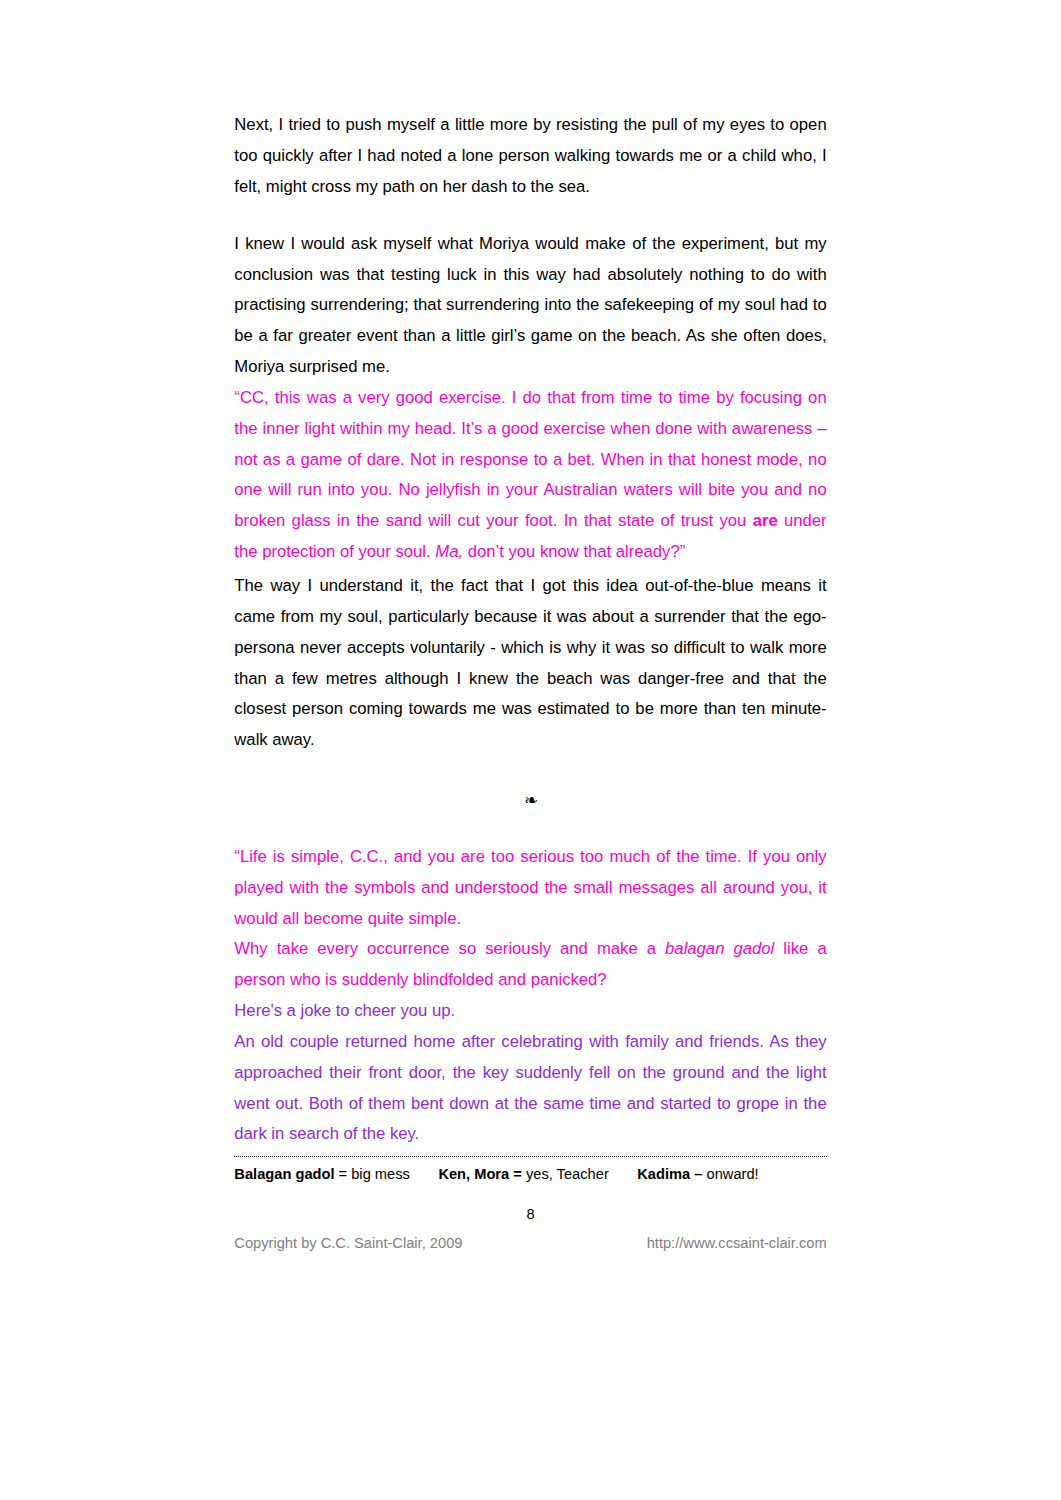Next, I tried to push myself a little more by resisting the pull of my eyes to open too quickly after I had noted a lone person walking towards me or a child who, I felt, might cross my path on her dash to the sea.
I knew I would ask myself what Moriya would make of the experiment, but my conclusion was that testing luck in this way had absolutely nothing to do with practising surrendering; that surrendering into the safekeeping of my soul had to be a far greater event than a little girl’s game on the beach. As she often does, Moriya surprised me.
“CC, this was a very good exercise. I do that from time to time by focusing on the inner light within my head. It’s a good exercise when done with awareness – not as a game of dare. Not in response to a bet. When in that honest mode, no one will run into you. No jellyfish in your Australian waters will bite you and no broken glass in the sand will cut your foot. In that state of trust you are under the protection of your soul. Ma, don’t you know that already?”
The way I understand it, the fact that I got this idea out-of-the-blue means it came from my soul, particularly because it was about a surrender that the ego-persona never accepts voluntarily - which is why it was so difficult to walk more than a few metres although I knew the beach was danger-free and that the closest person coming towards me was estimated to be more than ten minute-walk away.
❧
“Life is simple, C.C., and you are too serious too much of the time. If you only played with the symbols and understood the small messages all around you, it would all become quite simple.
Why take every occurrence so seriously and make a balagan gadol like a person who is suddenly blindfolded and panicked?
Here's a joke to cheer you up.
An old couple returned home after celebrating with family and friends. As they approached their front door, the key suddenly fell on the ground and the light went out. Both of them bent down at the same time and started to grope in the dark in search of the key.
Balagan gadol = big mess Ken, Mora = yes, Teacher Kadima – onward!
8
Copyright by C.C. Saint-Clair, 2009 http://www.ccsaint-clair.com